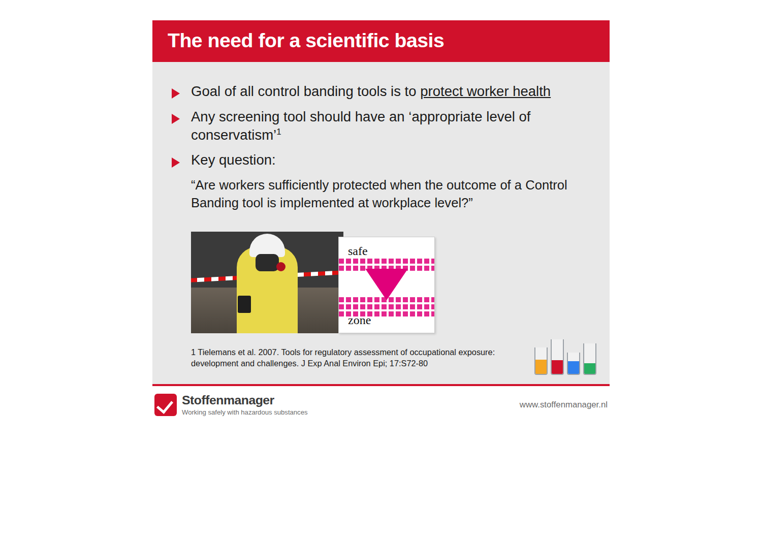The need for a scientific basis
Goal of all control banding tools is to protect worker health
Any screening tool should have an ‘appropriate level of conservatism’1
Key question:
“Are workers sufficiently protected when the outcome of a Control Banding tool is implemented at workplace level?”
safe
zone
1 Tielemans et al. 2007. Tools for regulatory assessment of occupational exposure: development and challenges. J Exp Anal Environ Epi; 17:S72-80
Stoffenmanager Working safely with hazardous substances
www.stoffenmanager.nl